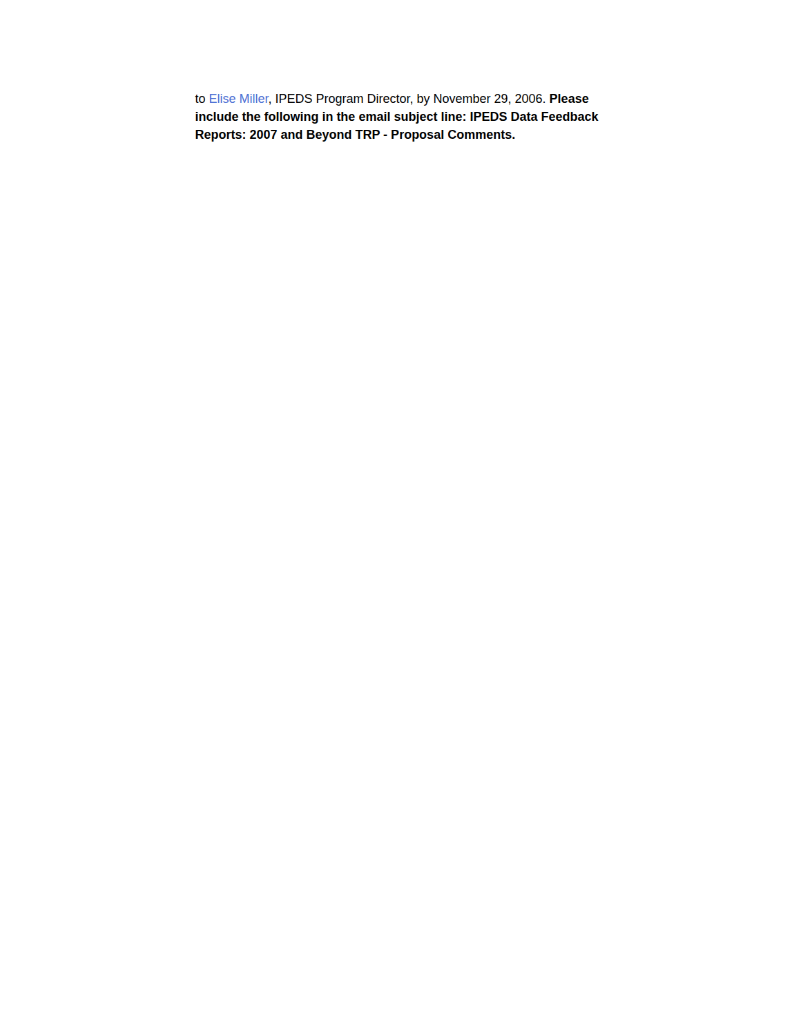to Elise Miller, IPEDS Program Director, by November 29, 2006. Please include the following in the email subject line: IPEDS Data Feedback Reports: 2007 and Beyond TRP - Proposal Comments.